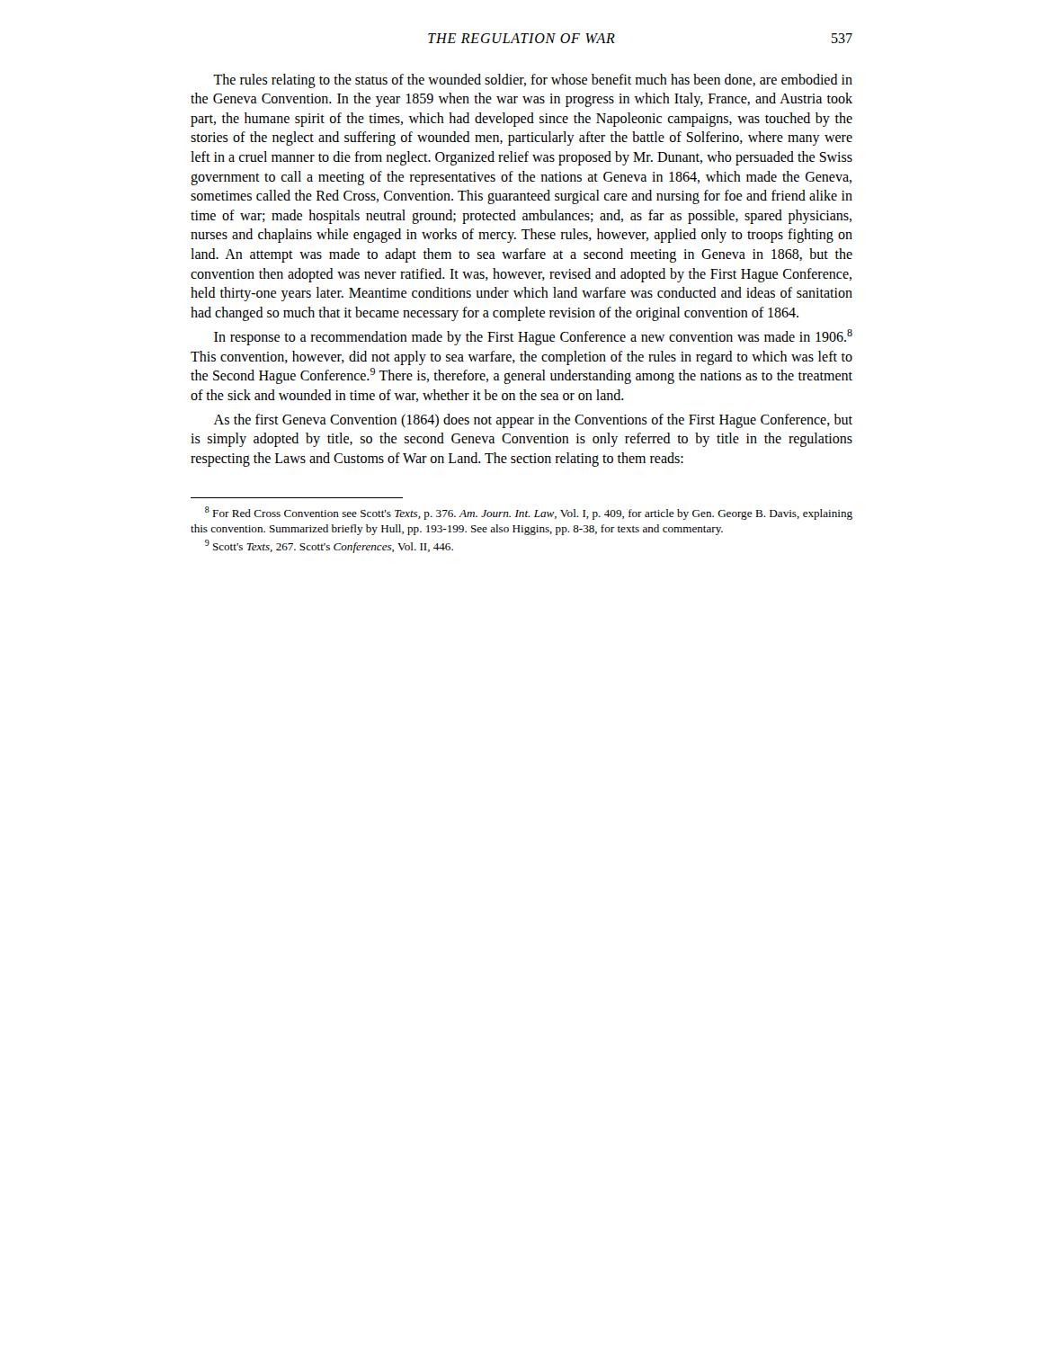THE REGULATION OF WAR 537
The rules relating to the status of the wounded soldier, for whose benefit much has been done, are embodied in the Geneva Convention. In the year 1859 when the war was in progress in which Italy, France, and Austria took part, the humane spirit of the times, which had developed since the Napoleonic campaigns, was touched by the stories of the neglect and suffering of wounded men, particularly after the battle of Solferino, where many were left in a cruel manner to die from neglect. Organized relief was proposed by Mr. Dunant, who persuaded the Swiss government to call a meeting of the representatives of the nations at Geneva in 1864, which made the Geneva, sometimes called the Red Cross, Convention. This guaranteed surgical care and nursing for foe and friend alike in time of war; made hospitals neutral ground; protected ambulances; and, as far as possible, spared physicians, nurses and chaplains while engaged in works of mercy. These rules, however, applied only to troops fighting on land. An attempt was made to adapt them to sea warfare at a second meeting in Geneva in 1868, but the convention then adopted was never ratified. It was, however, revised and adopted by the First Hague Conference, held thirty-one years later. Meantime conditions under which land warfare was conducted and ideas of sanitation had changed so much that it became necessary for a complete revision of the original convention of 1864.
In response to a recommendation made by the First Hague Conference a new convention was made in 1906.8 This convention, however, did not apply to sea warfare, the completion of the rules in regard to which was left to the Second Hague Conference.9 There is, therefore, a general understanding among the nations as to the treatment of the sick and wounded in time of war, whether it be on the sea or on land.
As the first Geneva Convention (1864) does not appear in the Conventions of the First Hague Conference, but is simply adopted by title, so the second Geneva Convention is only referred to by title in the regulations respecting the Laws and Customs of War on Land. The section relating to them reads:
8 For Red Cross Convention see Scott's Texts, p. 376. Am. Journ. Int. Law, Vol. I, p. 409, for article by Gen. George B. Davis, explaining this convention. Summarized briefly by Hull, pp. 193-199. See also Higgins, pp. 8-38, for texts and commentary.
9 Scott's Texts, 267. Scott's Conferences, Vol. II, 446.